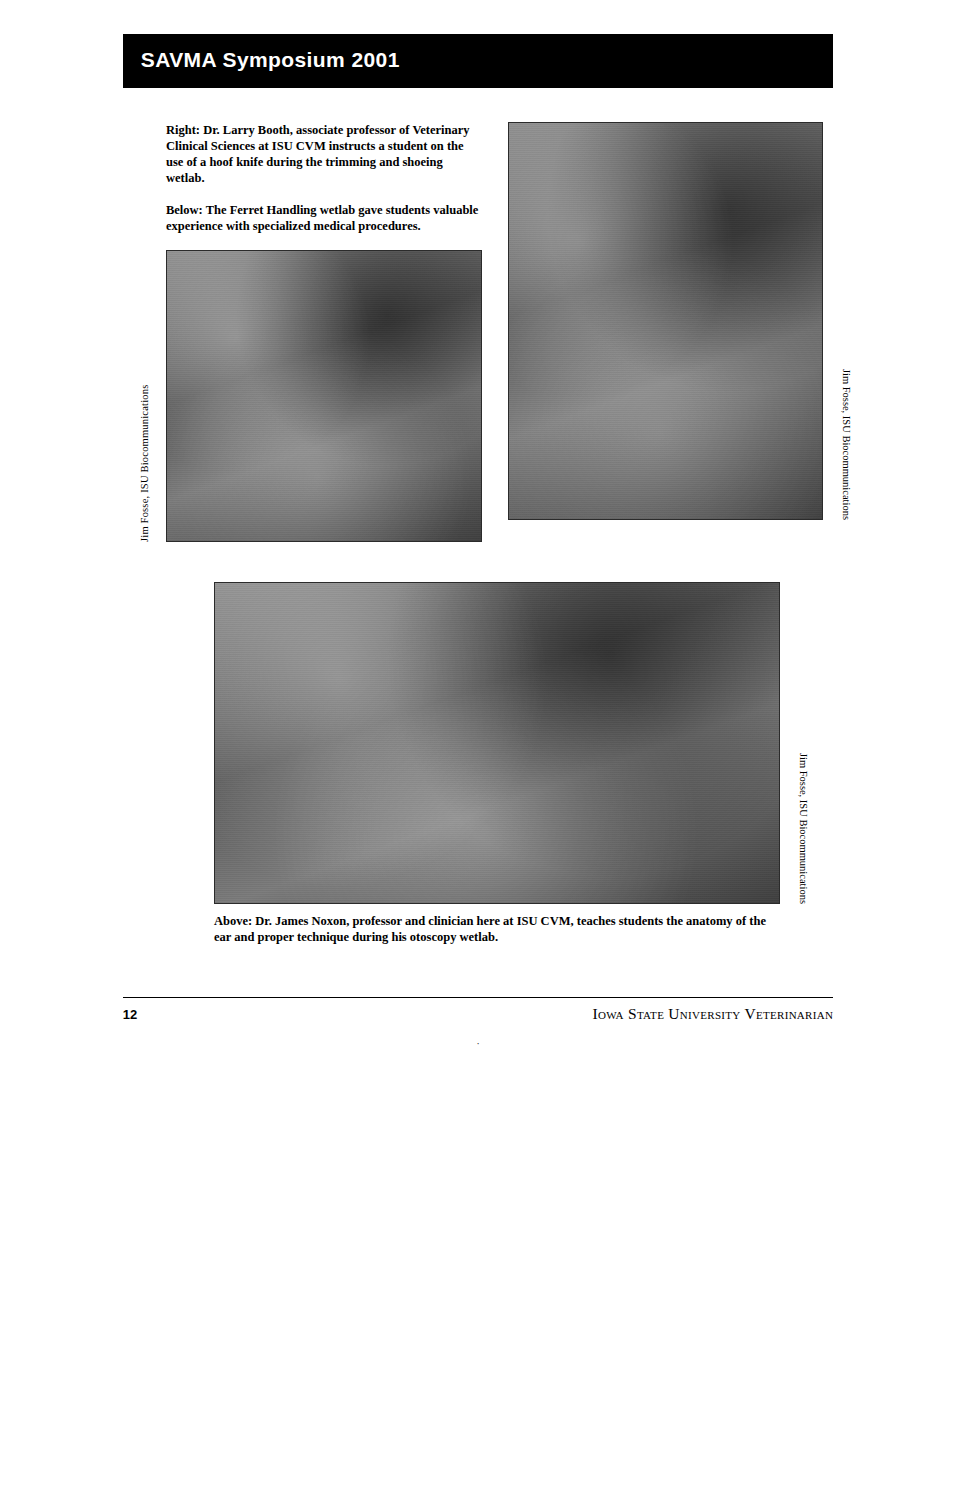SAVMA Symposium 2001
Right: Dr. Larry Booth, associate professor of Veterinary Clinical Sciences at ISU CVM instructs a student on the use of a hoof knife during the trimming and shoeing wetlab.
Below: The Ferret Handling wetlab gave students valuable experience with specialized medical procedures.
Jim Fosse, ISU Biocommunications
Jim Fosse, ISU Biocommunications
Jim Fosse, ISU Biocommunications
Above: Dr. James Noxon, professor and clinician here at ISU CVM, teaches students the anatomy of the ear and proper technique during his otoscopy wetlab.
12 Iowa State University Veterinarian
·